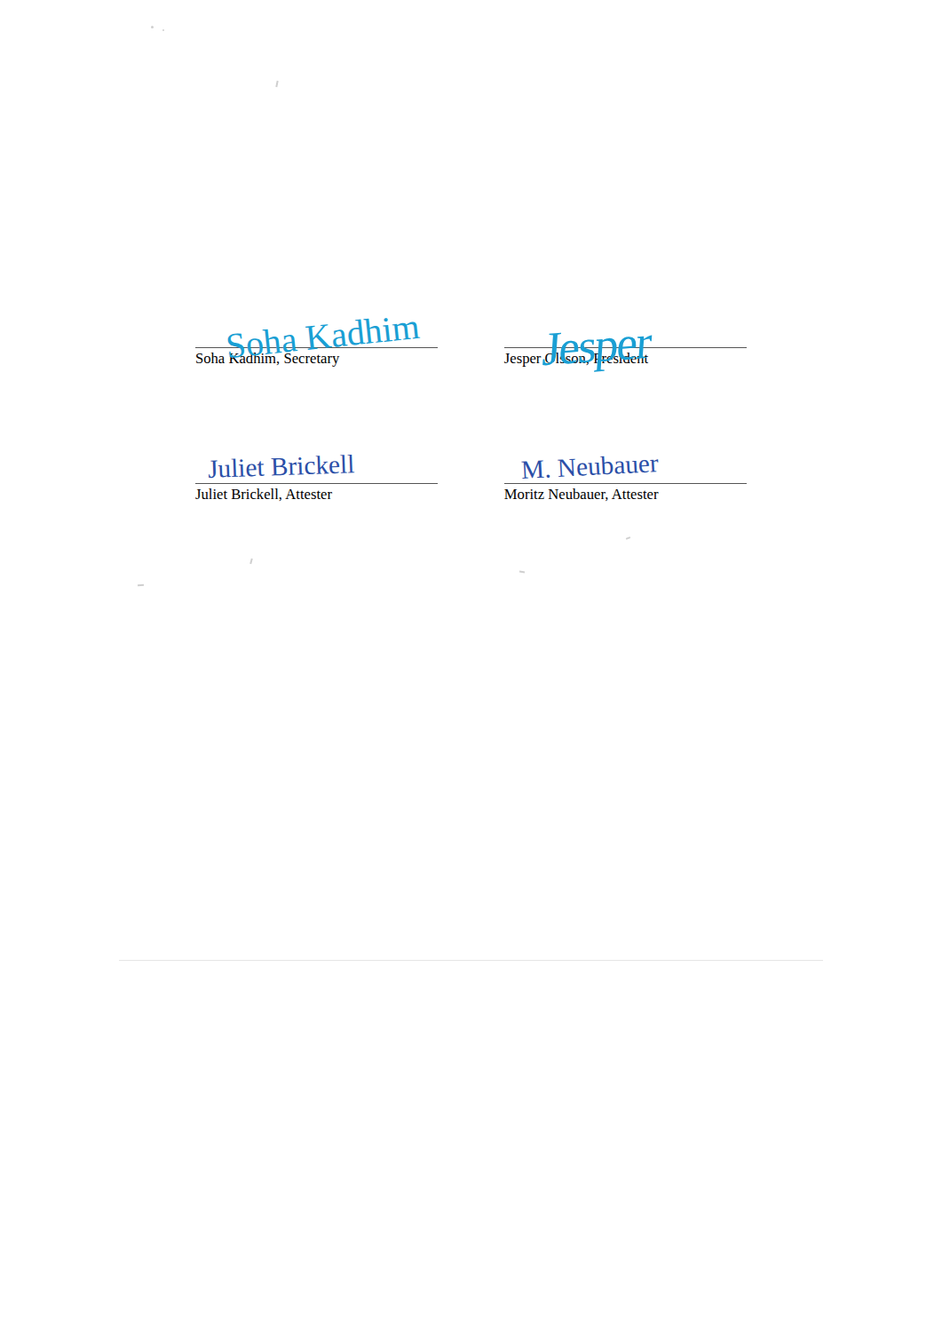Soha Kadhim
Soha Kadhim, Secretary
Jesper
Jesper Olsson, President
Juliet Brickell
Juliet Brickell, Attester
M. Neubauer
Moritz Neubauer, Attester